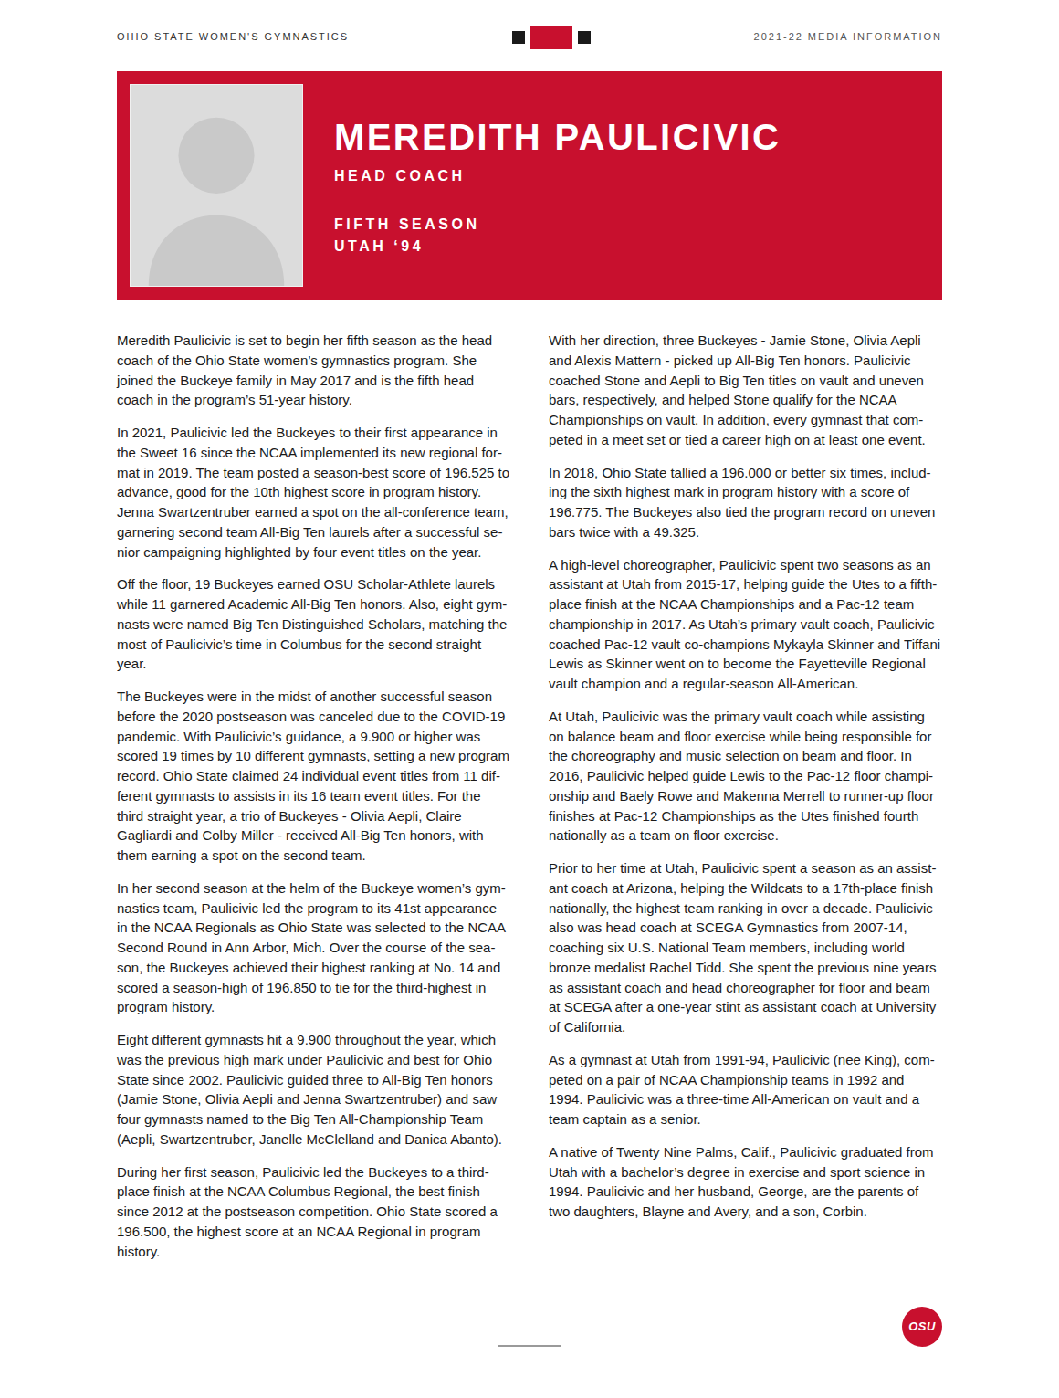Ohio State Women's Gymnastics
2021-22 Media Information
Meredith Paulicivic
Head Coach
Fifth Season
Utah ‘94
Meredith Paulicivic is set to begin her fifth season as the head coach of the Ohio State women’s gymnastics program. She joined the Buckeye family in May 2017 and is the fifth head coach in the program’s 51-year history.
In 2021, Paulicivic led the Buckeyes to their first appearance in the Sweet 16 since the NCAA implemented its new regional format in 2019. The team posted a season-best score of 196.525 to advance, good for the 10th highest score in program history. Jenna Swartzentruber earned a spot on the all-conference team, garnering second team All-Big Ten laurels after a successful senior campaigning highlighted by four event titles on the year.
Off the floor, 19 Buckeyes earned OSU Scholar-Athlete laurels while 11 garnered Academic All-Big Ten honors. Also, eight gymnasts were named Big Ten Distinguished Scholars, matching the most of Paulicivic’s time in Columbus for the second straight year.
The Buckeyes were in the midst of another successful season before the 2020 postseason was canceled due to the COVID-19 pandemic. With Paulicivic’s guidance, a 9.900 or higher was scored 19 times by 10 different gymnasts, setting a new program record. Ohio State claimed 24 individual event titles from 11 different gymnasts to assists in its 16 team event titles. For the third straight year, a trio of Buckeyes - Olivia Aepli, Claire Gagliardi and Colby Miller - received All-Big Ten honors, with them earning a spot on the second team.
In her second season at the helm of the Buckeye women’s gymnastics team, Paulicivic led the program to its 41st appearance in the NCAA Regionals as Ohio State was selected to the NCAA Second Round in Ann Arbor, Mich. Over the course of the season, the Buckeyes achieved their highest ranking at No. 14 and scored a season-high of 196.850 to tie for the third-highest in program history.
Eight different gymnasts hit a 9.900 throughout the year, which was the previous high mark under Paulicivic and best for Ohio State since 2002. Paulicivic guided three to All-Big Ten honors (Jamie Stone, Olivia Aepli and Jenna Swartzentruber) and saw four gymnasts named to the Big Ten All-Championship Team (Aepli, Swartzentruber, Janelle McClelland and Danica Abanto).
During her first season, Paulicivic led the Buckeyes to a third-place finish at the NCAA Columbus Regional, the best finish since 2012 at the postseason competition. Ohio State scored a 196.500, the highest score at an NCAA Regional in program history.
With her direction, three Buckeyes - Jamie Stone, Olivia Aepli and Alexis Mattern - picked up All-Big Ten honors. Paulicivic coached Stone and Aepli to Big Ten titles on vault and uneven bars, respectively, and helped Stone qualify for the NCAA Championships on vault. In addition, every gymnast that competed in a meet set or tied a career high on at least one event.
In 2018, Ohio State tallied a 196.000 or better six times, including the sixth highest mark in program history with a score of 196.775. The Buckeyes also tied the program record on uneven bars twice with a 49.325.
A high-level choreographer, Paulicivic spent two seasons as an assistant at Utah from 2015-17, helping guide the Utes to a fifth-place finish at the NCAA Championships and a Pac-12 team championship in 2017. As Utah’s primary vault coach, Paulicivic coached Pac-12 vault co-champions Mykayla Skinner and Tiffani Lewis as Skinner went on to become the Fayetteville Regional vault champion and a regular-season All-American.
At Utah, Paulicivic was the primary vault coach while assisting on balance beam and floor exercise while being responsible for the choreography and music selection on beam and floor. In 2016, Paulicivic helped guide Lewis to the Pac-12 floor championship and Baely Rowe and Makenna Merrell to runner-up floor finishes at Pac-12 Championships as the Utes finished fourth nationally as a team on floor exercise.
Prior to her time at Utah, Paulicivic spent a season as an assistant coach at Arizona, helping the Wildcats to a 17th-place finish nationally, the highest team ranking in over a decade. Paulicivic also was head coach at SCEGA Gymnastics from 2007-14, coaching six U.S. National Team members, including world bronze medalist Rachel Tidd. She spent the previous nine years as assistant coach and head choreographer for floor and beam at SCEGA after a one-year stint as assistant coach at University of California.
As a gymnast at Utah from 1991-94, Paulicivic (nee King), competed on a pair of NCAA Championship teams in 1992 and 1994. Paulicivic was a three-time All-American on vault and a team captain as a senior.
A native of Twenty Nine Palms, Calif., Paulicivic graduated from Utah with a bachelor’s degree in exercise and sport science in 1994. Paulicivic and her husband, George, are the parents of two daughters, Blayne and Avery, and a son, Corbin.
OSU